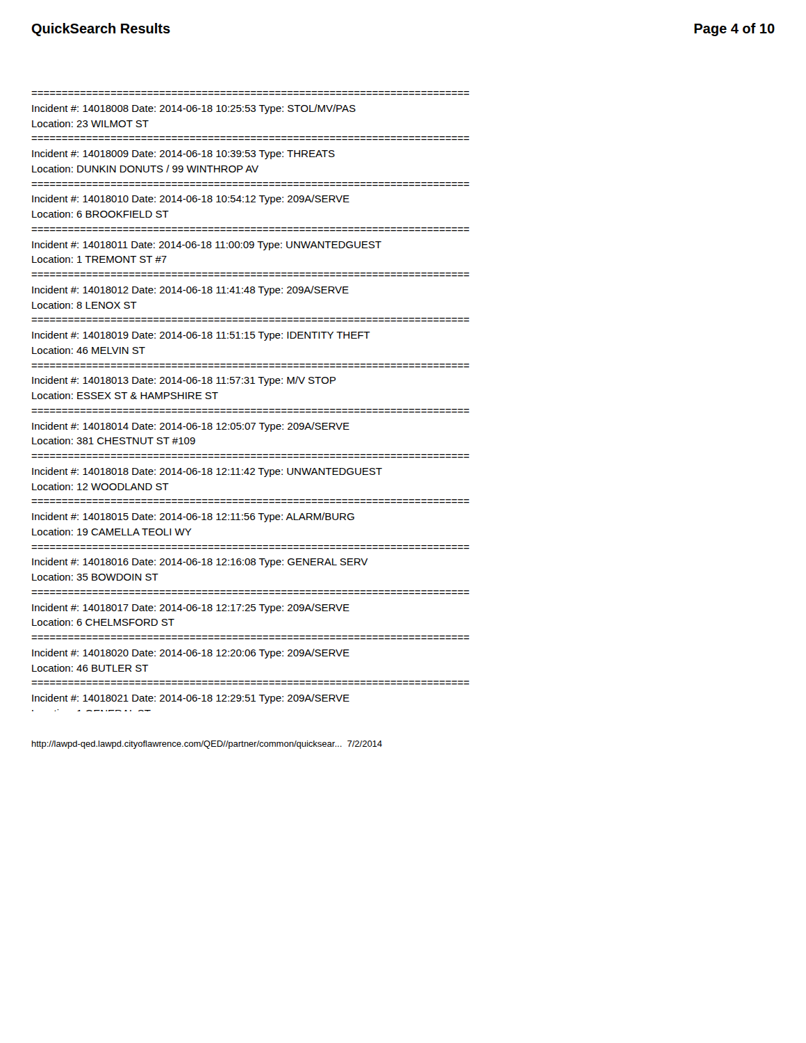QuickSearch Results Page 4 of 10
========================================================================
Incident #: 14018008 Date: 2014-06-18 10:25:53 Type: STOL/MV/PAS
Location: 23 WILMOT ST
========================================================================
Incident #: 14018009 Date: 2014-06-18 10:39:53 Type: THREATS
Location: DUNKIN DONUTS / 99 WINTHROP AV
========================================================================
Incident #: 14018010 Date: 2014-06-18 10:54:12 Type: 209A/SERVE
Location: 6 BROOKFIELD ST
========================================================================
Incident #: 14018011 Date: 2014-06-18 11:00:09 Type: UNWANTEDGUEST
Location: 1 TREMONT ST #7
========================================================================
Incident #: 14018012 Date: 2014-06-18 11:41:48 Type: 209A/SERVE
Location: 8 LENOX ST
========================================================================
Incident #: 14018019 Date: 2014-06-18 11:51:15 Type: IDENTITY THEFT
Location: 46 MELVIN ST
========================================================================
Incident #: 14018013 Date: 2014-06-18 11:57:31 Type: M/V STOP
Location: ESSEX ST & HAMPSHIRE ST
========================================================================
Incident #: 14018014 Date: 2014-06-18 12:05:07 Type: 209A/SERVE
Location: 381 CHESTNUT ST #109
========================================================================
Incident #: 14018018 Date: 2014-06-18 12:11:42 Type: UNWANTEDGUEST
Location: 12 WOODLAND ST
========================================================================
Incident #: 14018015 Date: 2014-06-18 12:11:56 Type: ALARM/BURG
Location: 19 CAMELLA TEOLI WY
========================================================================
Incident #: 14018016 Date: 2014-06-18 12:16:08 Type: GENERAL SERV
Location: 35 BOWDOIN ST
========================================================================
Incident #: 14018017 Date: 2014-06-18 12:17:25 Type: 209A/SERVE
Location: 6 CHELMSFORD ST
========================================================================
Incident #: 14018020 Date: 2014-06-18 12:20:06 Type: 209A/SERVE
Location: 46 BUTLER ST
========================================================================
Incident #: 14018021 Date: 2014-06-18 12:29:51 Type: 209A/SERVE
Location: 1 GENERAL ST
http://lawpd-qed.lawpd.cityoflawrence.com/QED//partner/common/quicksear... 7/2/2014